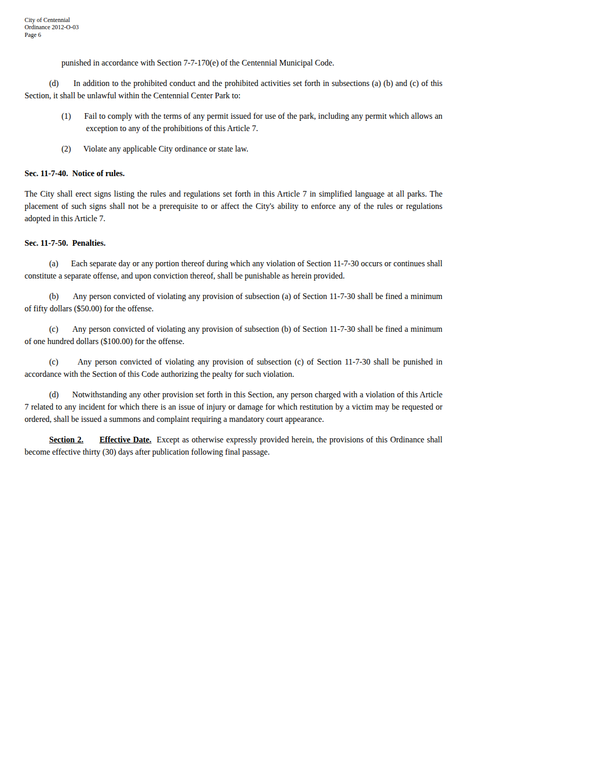City of Centennial
Ordinance 2012-O-03
Page 6
punished in accordance with Section 7-7-170(e) of the Centennial Municipal Code.
(d) In addition to the prohibited conduct and the prohibited activities set forth in subsections (a) (b) and (c) of this Section, it shall be unlawful within the Centennial Center Park to:
(1) Fail to comply with the terms of any permit issued for use of the park, including any permit which allows an exception to any of the prohibitions of this Article 7.
(2) Violate any applicable City ordinance or state law.
Sec. 11-7-40. Notice of rules.
The City shall erect signs listing the rules and regulations set forth in this Article 7 in simplified language at all parks. The placement of such signs shall not be a prerequisite to or affect the City's ability to enforce any of the rules or regulations adopted in this Article 7.
Sec. 11-7-50. Penalties.
(a) Each separate day or any portion thereof during which any violation of Section 11-7-30 occurs or continues shall constitute a separate offense, and upon conviction thereof, shall be punishable as herein provided.
(b) Any person convicted of violating any provision of subsection (a) of Section 11-7-30 shall be fined a minimum of fifty dollars ($50.00) for the offense.
(c) Any person convicted of violating any provision of subsection (b) of Section 11-7-30 shall be fined a minimum of one hundred dollars ($100.00) for the offense.
(c) Any person convicted of violating any provision of subsection (c) of Section 11-7-30 shall be punished in accordance with the Section of this Code authorizing the pealty for such violation.
(d) Notwithstanding any other provision set forth in this Section, any person charged with a violation of this Article 7 related to any incident for which there is an issue of injury or damage for which restitution by a victim may be requested or ordered, shall be issued a summons and complaint requiring a mandatory court appearance.
Section 2. Effective Date. Except as otherwise expressly provided herein, the provisions of this Ordinance shall become effective thirty (30) days after publication following final passage.